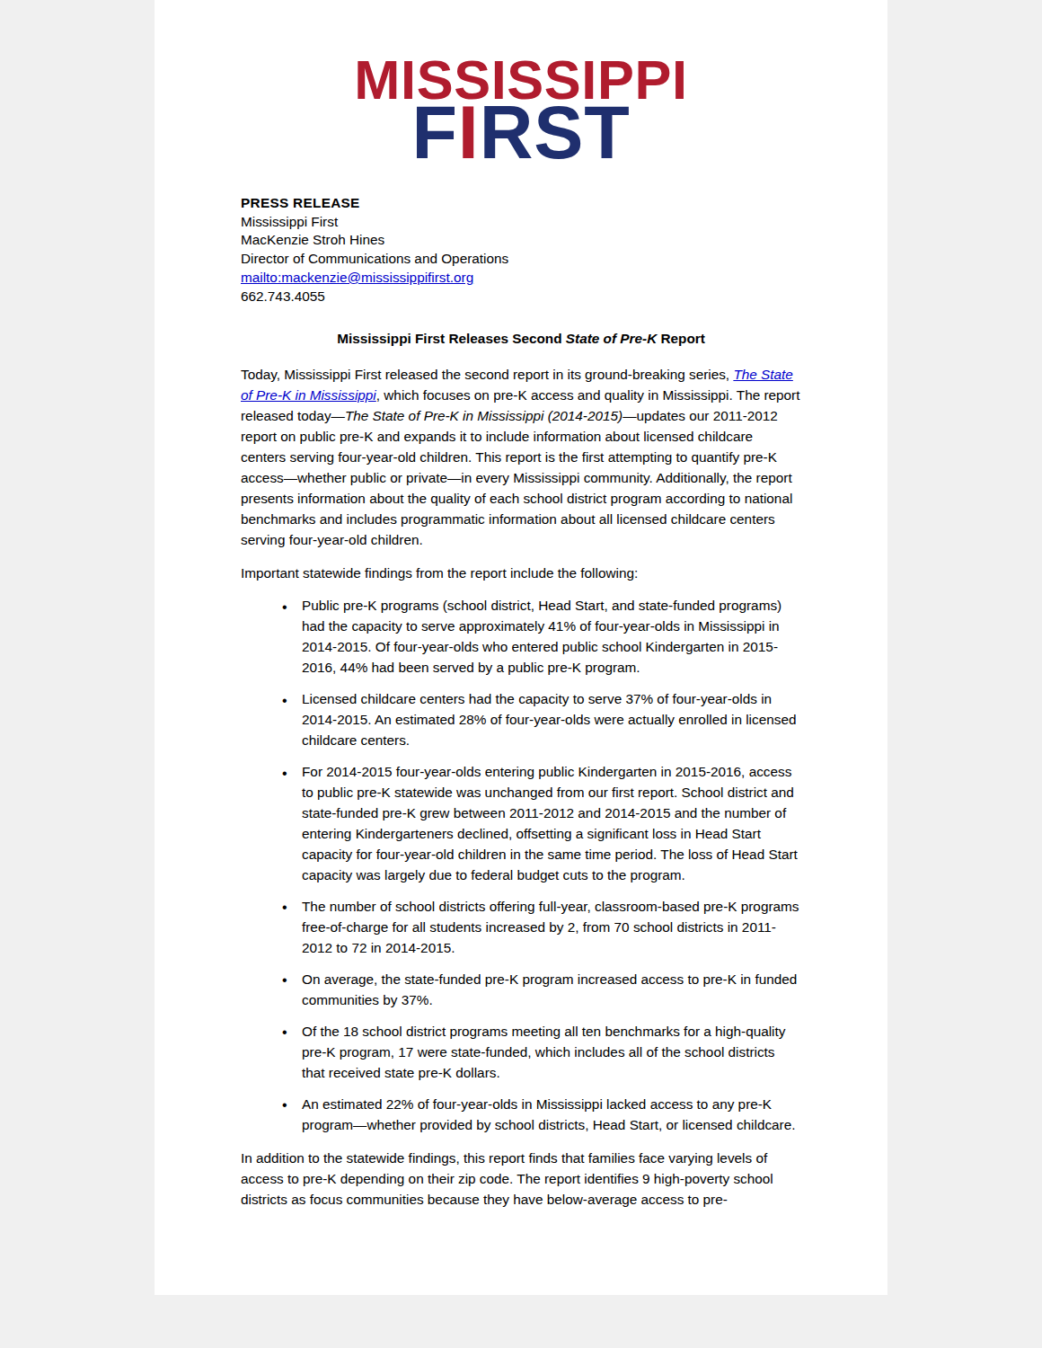MISSISSIPPI
FIRST
PRESS RELEASE
Mississippi First
MacKenzie Stroh Hines
Director of Communications and Operations
mailto:mackenzie@mississippifirst.org
662.743.4055
Mississippi First Releases Second State of Pre-K Report
Today, Mississippi First released the second report in its ground-breaking series, The State of Pre-K in Mississippi, which focuses on pre-K access and quality in Mississippi. The report released today—The State of Pre-K in Mississippi (2014-2015)—updates our 2011-2012 report on public pre-K and expands it to include information about licensed childcare centers serving four-year-old children. This report is the first attempting to quantify pre-K access—whether public or private—in every Mississippi community. Additionally, the report presents information about the quality of each school district program according to national benchmarks and includes programmatic information about all licensed childcare centers serving four-year-old children.
Important statewide findings from the report include the following:
Public pre-K programs (school district, Head Start, and state-funded programs) had the capacity to serve approximately 41% of four-year-olds in Mississippi in 2014-2015. Of four-year-olds who entered public school Kindergarten in 2015-2016, 44% had been served by a public pre-K program.
Licensed childcare centers had the capacity to serve 37% of four-year-olds in 2014-2015. An estimated 28% of four-year-olds were actually enrolled in licensed childcare centers.
For 2014-2015 four-year-olds entering public Kindergarten in 2015-2016, access to public pre-K statewide was unchanged from our first report. School district and state-funded pre-K grew between 2011-2012 and 2014-2015 and the number of entering Kindergarteners declined, offsetting a significant loss in Head Start capacity for four-year-old children in the same time period. The loss of Head Start capacity was largely due to federal budget cuts to the program.
The number of school districts offering full-year, classroom-based pre-K programs free-of-charge for all students increased by 2, from 70 school districts in 2011-2012 to 72 in 2014-2015.
On average, the state-funded pre-K program increased access to pre-K in funded communities by 37%.
Of the 18 school district programs meeting all ten benchmarks for a high-quality pre-K program, 17 were state-funded, which includes all of the school districts that received state pre-K dollars.
An estimated 22% of four-year-olds in Mississippi lacked access to any pre-K program—whether provided by school districts, Head Start, or licensed childcare.
In addition to the statewide findings, this report finds that families face varying levels of access to pre-K depending on their zip code. The report identifies 9 high-poverty school districts as focus communities because they have below-average access to pre-